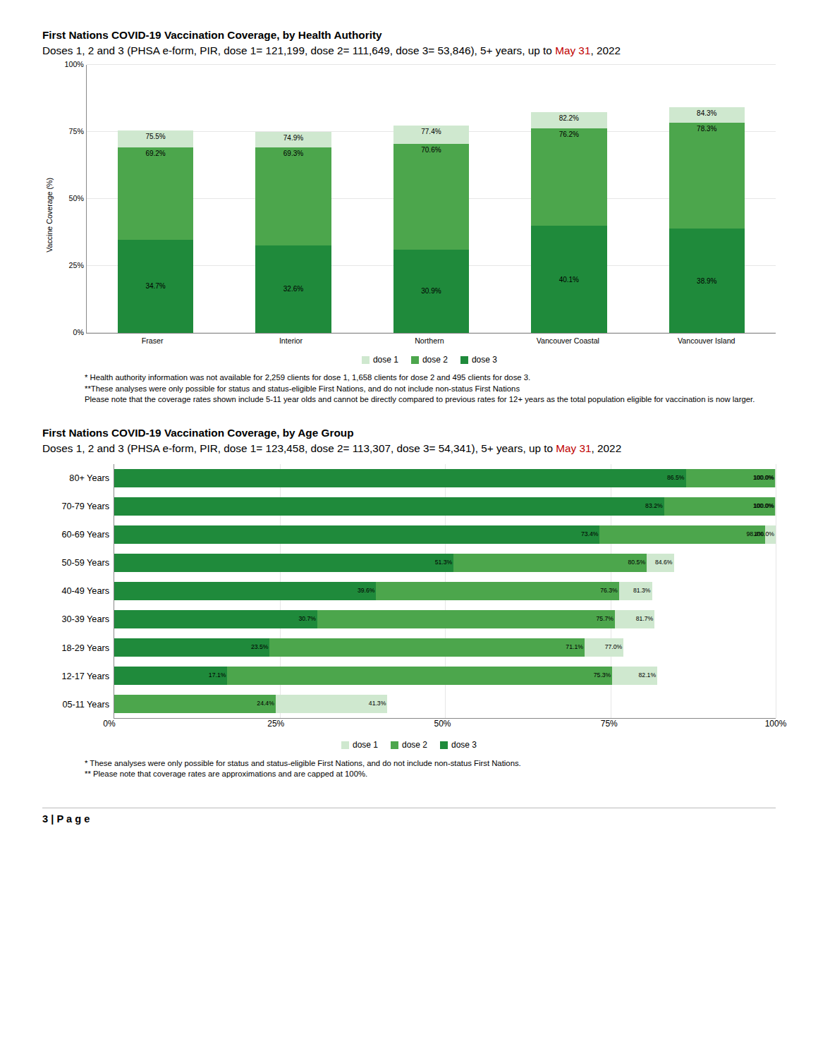First Nations COVID-19 Vaccination Coverage, by Health Authority
Doses 1, 2 and 3 (PHSA e-form, PIR, dose 1= 121,199, dose 2= 111,649, dose 3= 53,846), 5+ years, up to May 31, 2022
Vaccine Coverage (%)
100%
75%
50%
25%
0%
75.5%
69.2%
34.7%
74.9%
69.3%
32.6%
77.4%
70.6%
30.9%
82.2%
76.2%
40.1%
84.3%
78.3%
38.9%
Fraser Interior Northern Vancouver Coastal Vancouver Island
dose 1
dose 2
dose 3
* Health authority information was not available for 2,259 clients for dose 1, 1,658 clients for dose 2 and 495 clients for dose 3.
**These analyses were only possible for status and status-eligible First Nations, and do not include non-status First Nations
Please note that the coverage rates shown include 5-11 year olds and cannot be directly compared to previous rates for 12+ years as the total population eligible for vaccination is now larger.
First Nations COVID-19 Vaccination Coverage, by Age Group
Doses 1, 2 and 3 (PHSA e-form, PIR, dose 1= 123,458, dose 2= 113,307, dose 3= 54,341), 5+ years, up to May 31, 2022
80+ Years
70-79 Years
60-69 Years
50-59 Years
40-49 Years
30-39 Years
18-29 Years
12-17 Years
05-11 Years
86.5%
100.0%
100.0%
83.2%
100.0%
100.0%
73.4%
98.4%
100.0%
51.3%
80.5%
84.6%
39.6%
76.3%
81.3%
30.7%
75.7%
81.7%
23.5%
71.1%
77.0%
17.1%
75.3%
82.1%
24.4%
41.3%
0% 25% 50% 75% 100%
dose 1
dose 2
dose 3
* These analyses were only possible for status and status-eligible First Nations, and do not include non-status First Nations.
** Please note that coverage rates are approximations and are capped at 100%.
3 | P a g e